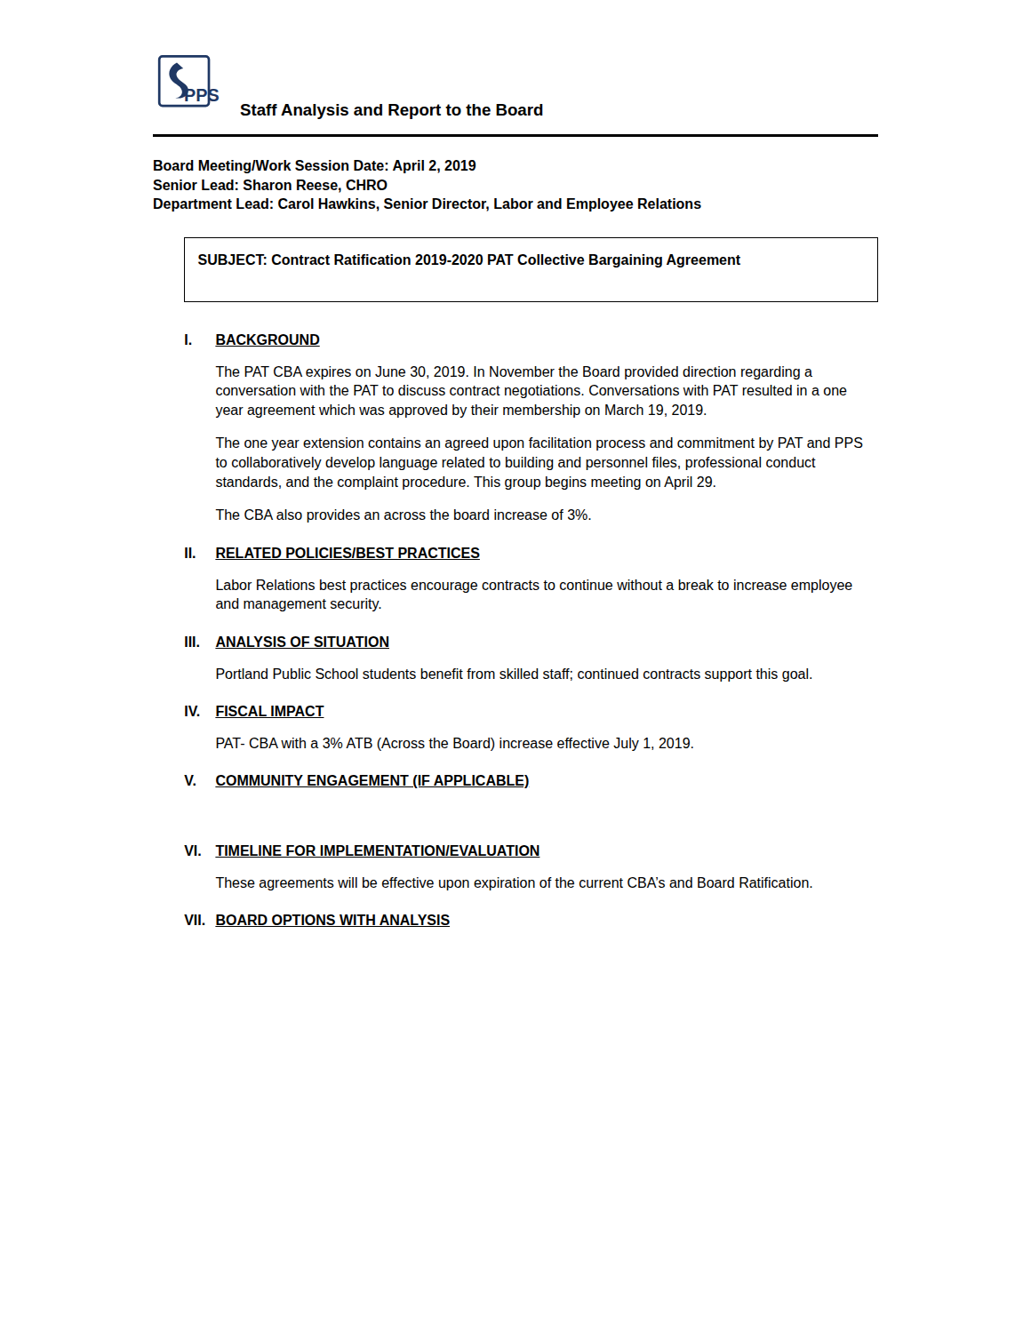PPS
Staff Analysis and Report to the Board
Board Meeting/Work Session Date: April 2, 2019
Senior Lead: Sharon Reese, CHRO
Department Lead: Carol Hawkins, Senior Director, Labor and Employee Relations
SUBJECT: Contract Ratification 2019-2020 PAT Collective Bargaining Agreement
I. Background
The PAT CBA expires on June 30, 2019. In November the Board provided direction regarding a conversation with the PAT to discuss contract negotiations. Conversations with PAT resulted in a one year agreement which was approved by their membership on March 19, 2019.
The one year extension contains an agreed upon facilitation process and commitment by PAT and PPS to collaboratively develop language related to building and personnel files, professional conduct standards, and the complaint procedure. This group begins meeting on April 29.
The CBA also provides an across the board increase of 3%.
II. Related Policies/Best Practices
Labor Relations best practices encourage contracts to continue without a break to increase employee and management security.
III. Analysis of Situation
Portland Public School students benefit from skilled staff; continued contracts support this goal.
IV. Fiscal Impact
PAT- CBA with a 3% ATB (Across the Board) increase effective July 1, 2019.
V. Community Engagement (if applicable)
VI. Timeline for Implementation/Evaluation
These agreements will be effective upon expiration of the current CBA’s and Board Ratification.
VII. Board Options with Analysis